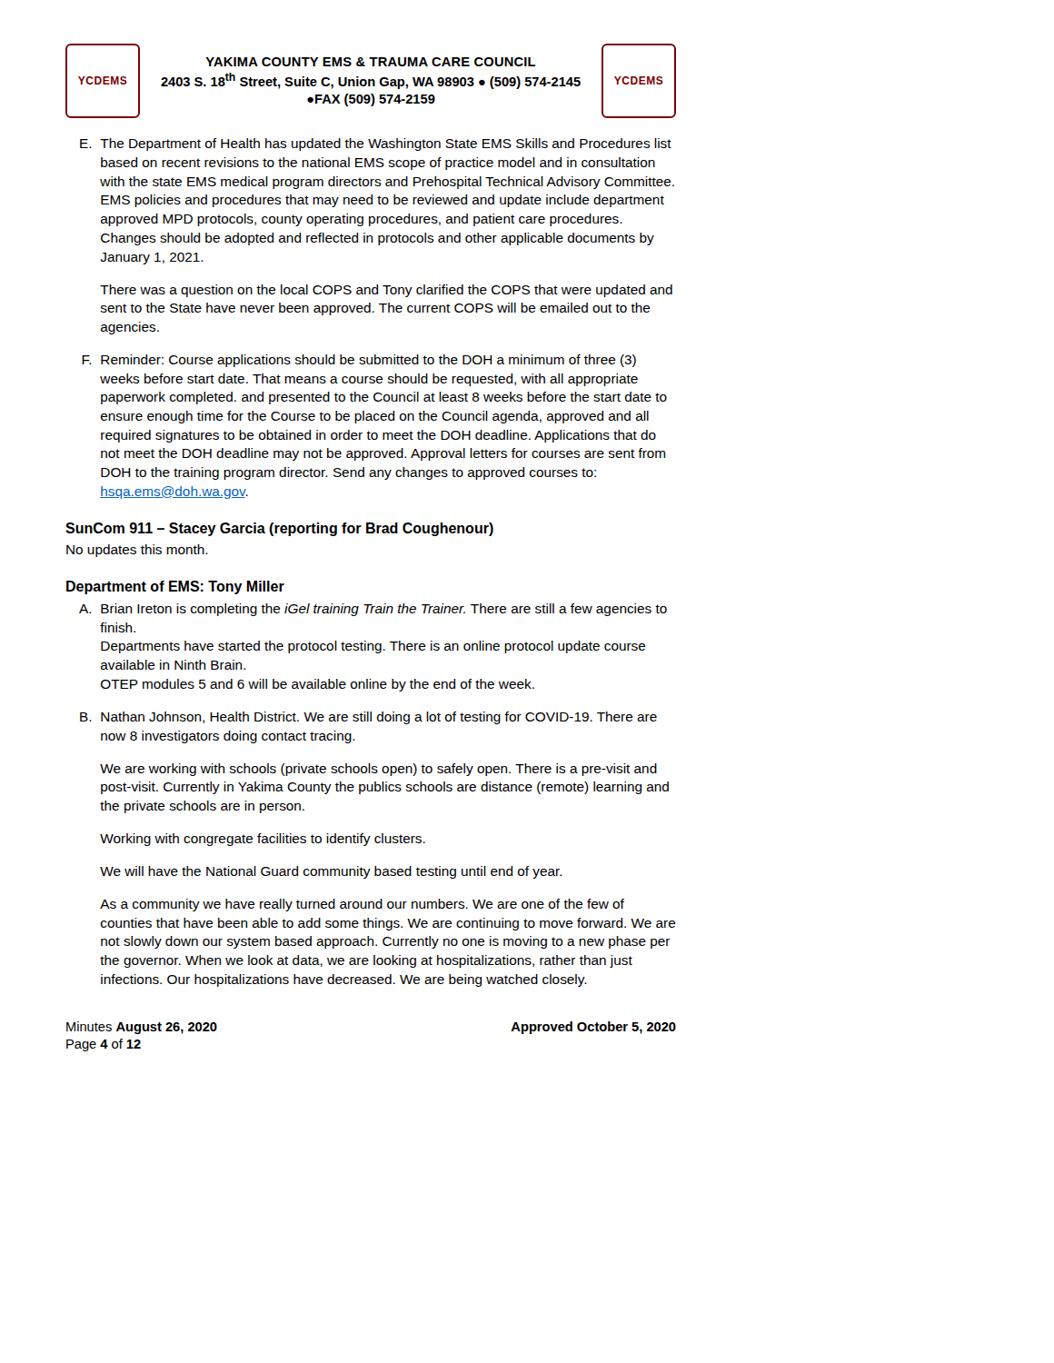YCDEMS
YAKIMA COUNTY EMS & TRAUMA CARE COUNCIL
2403 S. 18th Street, Suite C, Union Gap, WA 98903 ● (509) 574-2145 ●FAX (509) 574-2159
YCDEMS
The Department of Health has updated the Washington State EMS Skills and Procedures list based on recent revisions to the national EMS scope of practice model and in consultation with the state EMS medical program directors and Prehospital Technical Advisory Committee. EMS policies and procedures that may need to be reviewed and update include department approved MPD protocols, county operating procedures, and patient care procedures. Changes should be adopted and reflected in protocols and other applicable documents by January 1, 2021.
There was a question on the local COPS and Tony clarified the COPS that were updated and sent to the State have never been approved. The current COPS will be emailed out to the agencies.
Reminder: Course applications should be submitted to the DOH a minimum of three (3) weeks before start date. That means a course should be requested, with all appropriate paperwork completed. and presented to the Council at least 8 weeks before the start date to ensure enough time for the Course to be placed on the Council agenda, approved and all required signatures to be obtained in order to meet the DOH deadline. Applications that do not meet the DOH deadline may not be approved. Approval letters for courses are sent from DOH to the training program director. Send any changes to approved courses to: hsqa.ems@doh.wa.gov.
SunCom 911 – Stacey Garcia (reporting for Brad Coughenour)
No updates this month.
Department of EMS: Tony Miller
Brian Ireton is completing the iGel training Train the Trainer. There are still a few agencies to finish.
Departments have started the protocol testing. There is an online protocol update course available in Ninth Brain.
OTEP modules 5 and 6 will be available online by the end of the week.
Nathan Johnson, Health District. We are still doing a lot of testing for COVID-19. There are now 8 investigators doing contact tracing.
We are working with schools (private schools open) to safely open. There is a pre-visit and post-visit. Currently in Yakima County the publics schools are distance (remote) learning and the private schools are in person.
Working with congregate facilities to identify clusters.
We will have the National Guard community based testing until end of year.
As a community we have really turned around our numbers. We are one of the few of counties that have been able to add some things. We are continuing to move forward. We are not slowly down our system based approach. Currently no one is moving to a new phase per the governor. When we look at data, we are looking at hospitalizations, rather than just infections. Our hospitalizations have decreased. We are being watched closely.
Minutes August 26, 2020
Page 4 of 12
Approved October 5, 2020